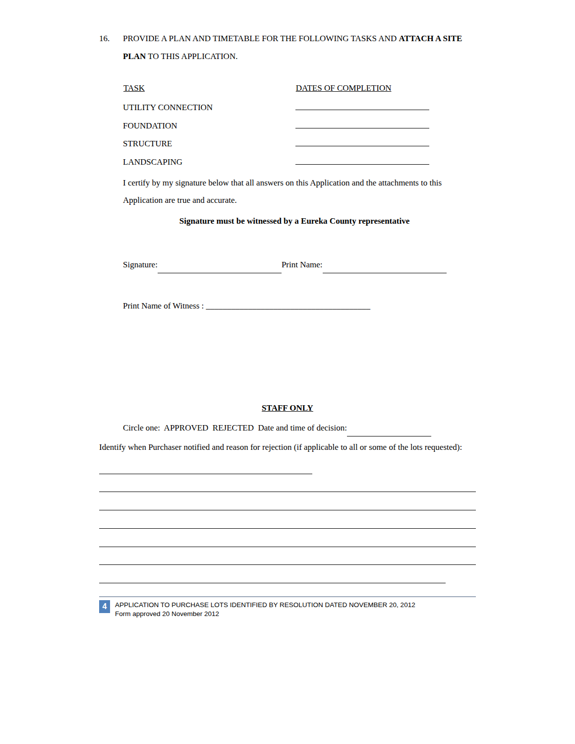16. PROVIDE A PLAN AND TIMETABLE FOR THE FOLLOWING TASKS AND ATTACH A SITE PLAN TO THIS APPLICATION.
| TASK | DATES OF COMPLETION |
| --- | --- |
| UTILITY CONNECTION | |
| FOUNDATION | |
| STRUCTURE | |
| LANDSCAPING | |
I certify by my signature below that all answers on this Application and the attachments to this Application are true and accurate.
Signature must be witnessed by a Eureka County representative
Signature: Print Name:
Print Name of Witness : _______________________________________
STAFF ONLY
Circle one: APPROVED REJECTED Date and time of decision:
Identify when Purchaser notified and reason for rejection (if applicable to all or some of the lots requested):
4
APPLICATION TO PURCHASE LOTS IDENTIFIED BY RESOLUTION DATED NOVEMBER 20, 2012
Form approved 20 November 2012